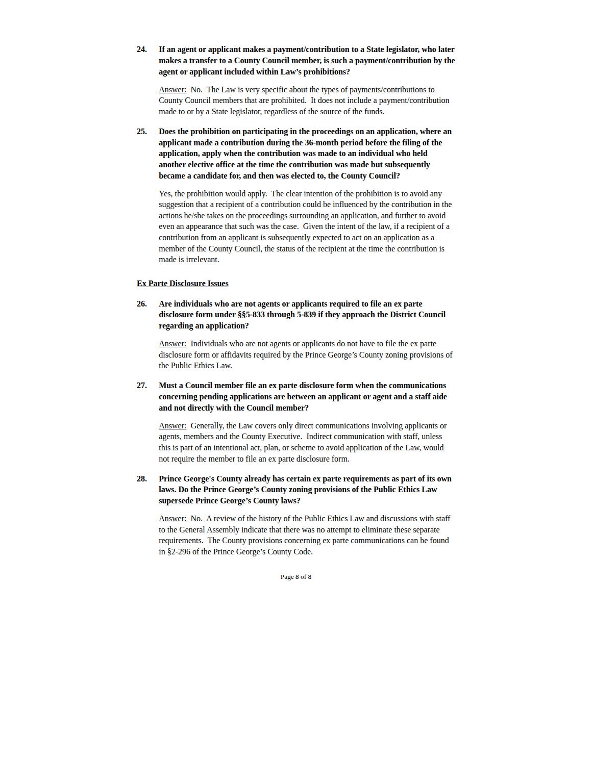24.
If an agent or applicant makes a payment/contribution to a State legislator, who later makes a transfer to a County Council member, is such a payment/contribution by the agent or applicant included within Law’s prohibitions?
Answer: No. The Law is very specific about the types of payments/contributions to County Council members that are prohibited. It does not include a payment/contribution made to or by a State legislator, regardless of the source of the funds.
25.
Does the prohibition on participating in the proceedings on an application, where an applicant made a contribution during the 36-month period before the filing of the application, apply when the contribution was made to an individual who held another elective office at the time the contribution was made but subsequently became a candidate for, and then was elected to, the County Council?
Yes, the prohibition would apply. The clear intention of the prohibition is to avoid any suggestion that a recipient of a contribution could be influenced by the contribution in the actions he/she takes on the proceedings surrounding an application, and further to avoid even an appearance that such was the case. Given the intent of the law, if a recipient of a contribution from an applicant is subsequently expected to act on an application as a member of the County Council, the status of the recipient at the time the contribution is made is irrelevant.
Ex Parte Disclosure Issues
26.
Are individuals who are not agents or applicants required to file an ex parte disclosure form under §§5-833 through 5-839 if they approach the District Council regarding an application?
Answer: Individuals who are not agents or applicants do not have to file the ex parte disclosure form or affidavits required by the Prince George’s County zoning provisions of the Public Ethics Law.
27.
Must a Council member file an ex parte disclosure form when the communications concerning pending applications are between an applicant or agent and a staff aide and not directly with the Council member?
Answer: Generally, the Law covers only direct communications involving applicants or agents, members and the County Executive. Indirect communication with staff, unless this is part of an intentional act, plan, or scheme to avoid application of the Law, would not require the member to file an ex parte disclosure form.
28.
Prince George's County already has certain ex parte requirements as part of its own laws. Do the Prince George’s County zoning provisions of the Public Ethics Law supersede Prince George’s County laws?
Answer: No. A review of the history of the Public Ethics Law and discussions with staff to the General Assembly indicate that there was no attempt to eliminate these separate requirements. The County provisions concerning ex parte communications can be found in §2-296 of the Prince George’s County Code.
Page 8 of 8